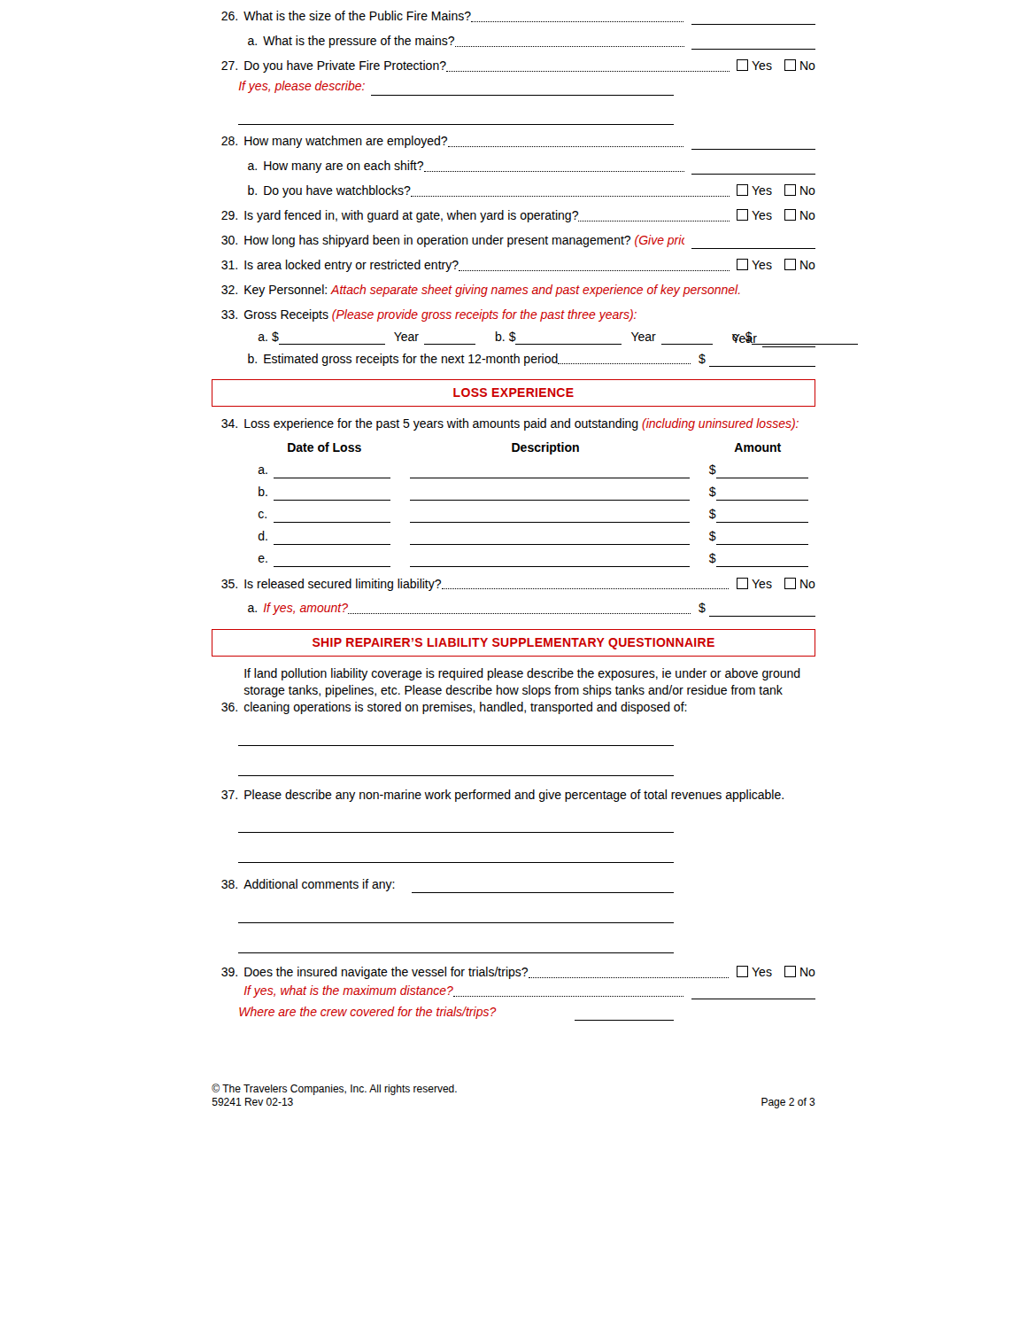26.
What is the size of the Public Fire Mains?
a.
What is the pressure of the mains?
27.
Do you have Private Fire Protection?
Yes No
If yes, please describe:
28.
How many watchmen are employed?
a.
How many are on each shift?
b.
Do you have watchblocks?
Yes No
29.
Is yard fenced in, with guard at gate, when yard is operating?
Yes No
30.
How long has shipyard been in operation under present management? (Give prior business name if any)
31.
Is area locked entry or restricted entry?
Yes No
32.
Key Personnel: Attach separate sheet giving names and past experience of key personnel.
33.
Gross Receipts (Please provide gross receipts for the past three years):
a.$
Year
b.$
Year
c.$
Year
b.
Estimated gross receipts for the next 12-month period
$
LOSS EXPERIENCE
34.
Loss experience for the past 5 years with amounts paid and outstanding (including uninsured losses):
Date of Loss
Description
Amount
a.
$
b.
$
c.
$
d.
$
e.
$
35.
Is released secured limiting liability?
Yes No
a.
If yes, amount?
$
SHIP REPAIRER’S LIABILITY SUPPLEMENTARY QUESTIONNAIRE
36.
If land pollution liability coverage is required please describe the exposures, ie under or above ground storage tanks, pipelines, etc. Please describe how slops from ships tanks and/or residue from tank cleaning operations is stored on premises, handled, transported and disposed of:
37.
Please describe any non-marine work performed and give percentage of total revenues applicable.
38.
Additional comments if any:
39.
Does the insured navigate the vessel for trials/trips?
Yes No
If yes, what is the maximum distance?
Where are the crew covered for the trials/trips?
© The Travelers Companies, Inc. All rights reserved.
59241 Rev 02-13
Page 2 of 3